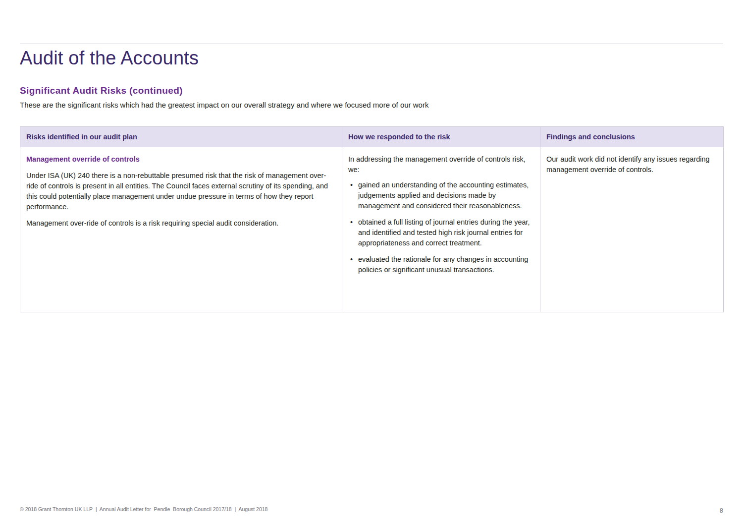Audit of the Accounts
Significant Audit Risks (continued)
These are the significant risks which had the greatest impact on our overall strategy and where we focused more of our work
| Risks identified in our audit plan | How we responded to the risk | Findings and conclusions |
| --- | --- | --- |
| Management override of controls Under ISA (UK) 240 there is a non-rebuttable presumed risk that the risk of management over-ride of controls is present in all entities. The Council faces external scrutiny of its spending, and this could potentially place management under undue pressure in terms of how they report performance. Management over-ride of controls is a risk requiring special audit consideration. | In addressing the management override of controls risk, we: gained an understanding of the accounting estimates, judgements applied and decisions made by management and considered their reasonableness. obtained a full listing of journal entries during the year, and identified and tested high risk journal entries for appropriateness and correct treatment. evaluated the rationale for any changes in accounting policies or significant unusual transactions. | Our audit work did not identify any issues regarding management override of controls. |
© 2018 Grant Thornton UK LLP | Annual Audit Letter for Pendle Borough Council 2017/18 | August 2018
8